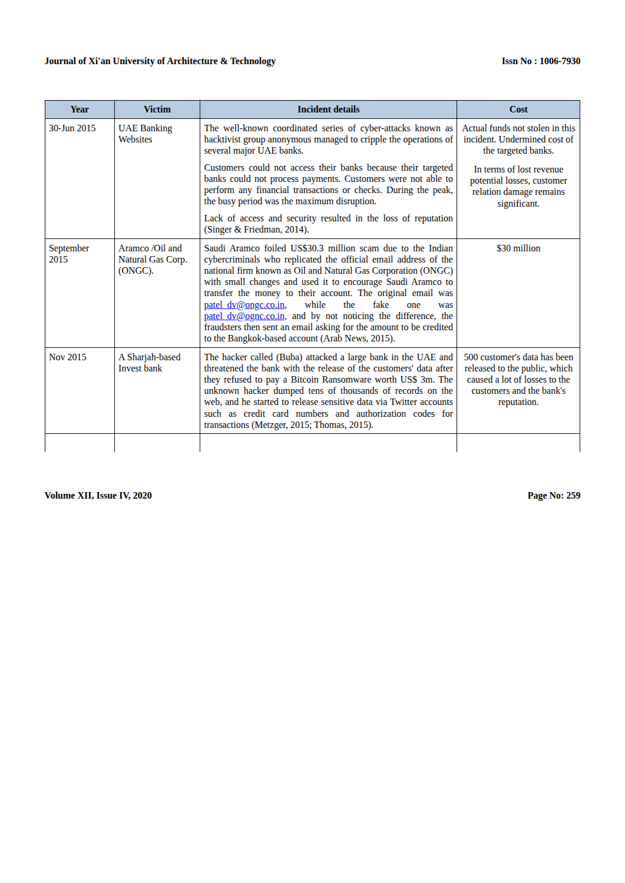Journal of Xi'an University of Architecture & Technology Issn No : 1006-7930
| Year | Victim | Incident details | Cost |
| --- | --- | --- | --- |
| 30-Jun 2015 | UAE Banking Websites | The well-known coordinated series of cyber-attacks known as hacktivist group anonymous managed to cripple the operations of several major UAE banks. Customers could not access their banks because their targeted banks could not process payments. Customers were not able to perform any financial transactions or checks. During the peak, the busy period was the maximum disruption. Lack of access and security resulted in the loss of reputation (Singer & Friedman, 2014). | Actual funds not stolen in this incident. Undermined cost of the targeted banks. In terms of lost revenue potential losses, customer relation damage remains significant. |
| September 2015 | Aramco /Oil and Natural Gas Corp. (ONGC). | Saudi Aramco foiled US$30.3 million scam due to the Indian cybercriminals who replicated the official email address of the national firm known as Oil and Natural Gas Corporation (ONGC) with small changes and used it to encourage Saudi Aramco to transfer the money to their account. The original email was patel_dv@ongc.co.in , while the fake one was patel_dv@ognc.co.in, and by not noticing the difference, the fraudsters then sent an email asking for the amount to be credited to the Bangkok-based account (Arab News, 2015). | $30 million |
| Nov 2015 | A Sharjah-based Invest bank | The hacker called (Buba) attacked a large bank in the UAE and threatened the bank with the release of the customers' data after they refused to pay a Bitcoin Ransomware worth US$ 3m. The unknown hacker dumped tens of thousands of records on the web, and he started to release sensitive data via Twitter accounts such as credit card numbers and authorization codes for transactions (Metzger, 2015; Thomas, 2015). | 500 customer's data has been released to the public, which caused a lot of losses to the customers and the bank's reputation. |
Volume XII, Issue IV, 2020 Page No: 259